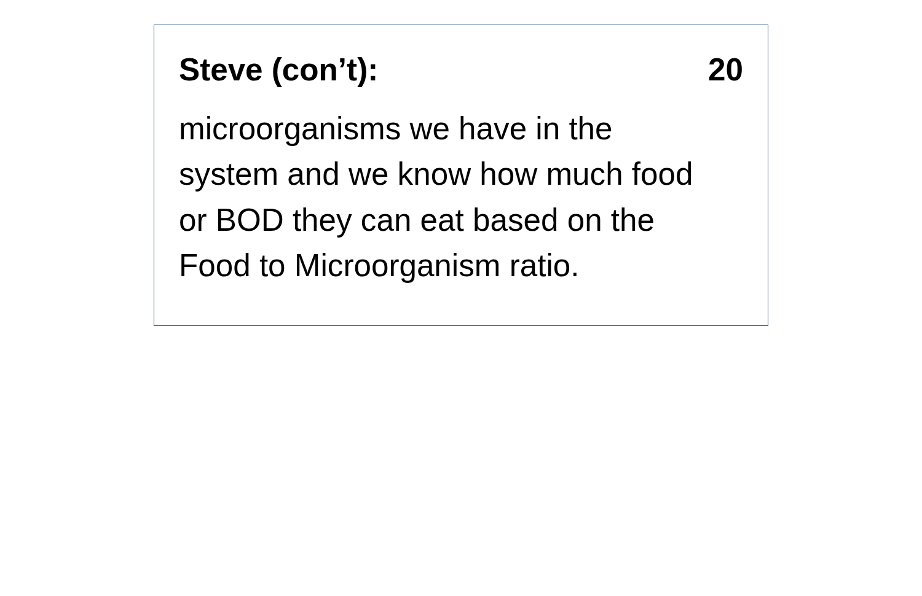Steve (con’t): 20
microorganisms we have in the system and we know how much food or BOD they can eat based on the Food to Microorganism ratio.